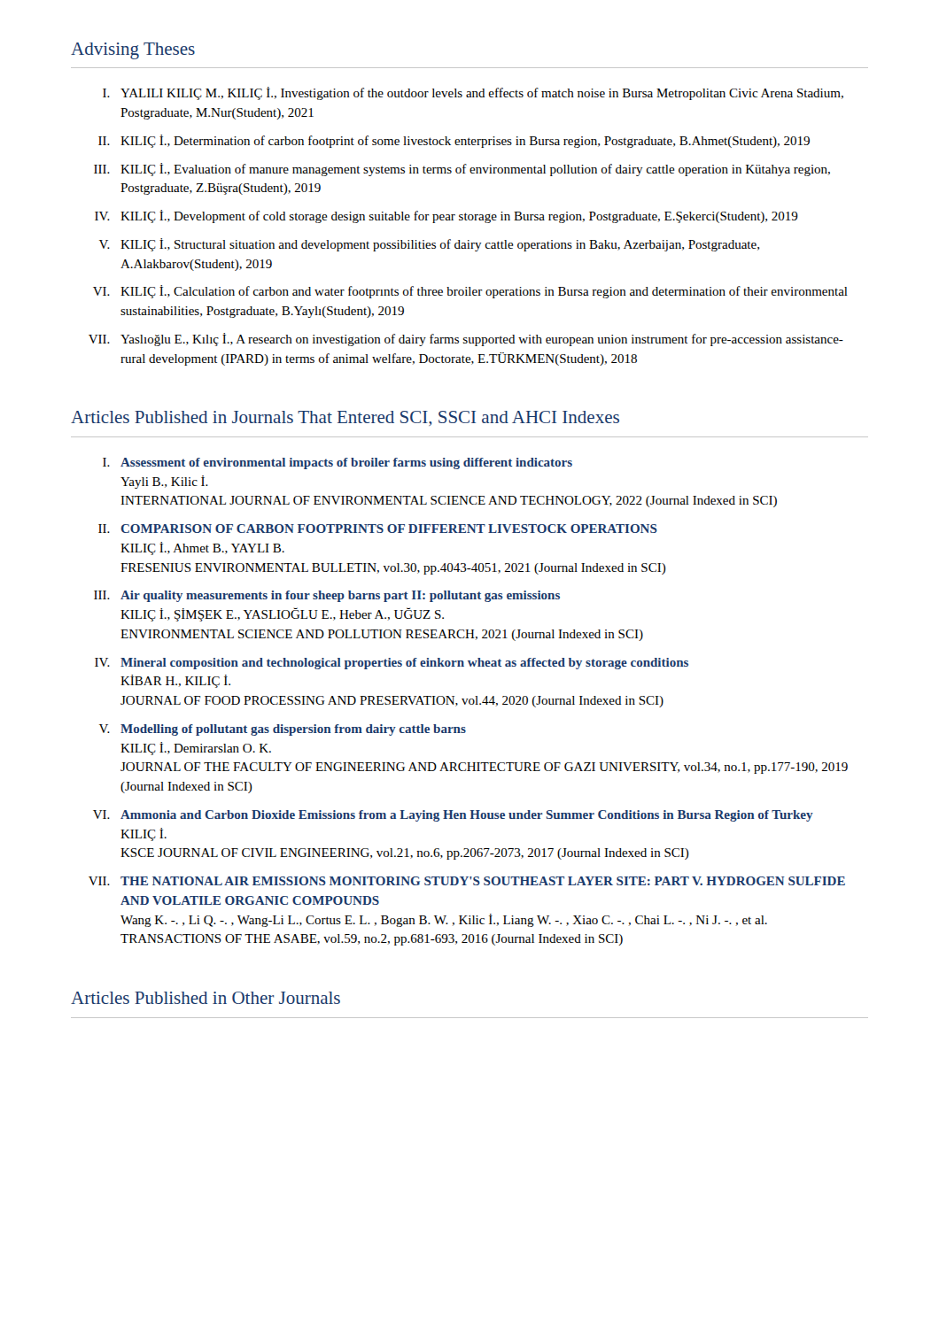Advising Theses
YALILI KILIÇ M., KILIÇ İ., Investigation of the outdoor levels and effects of match noise in Bursa Metropolitan Civic Arena Stadium, Postgraduate, M.Nur(Student), 2021
KILIÇ İ., Determination of carbon footprint of some livestock enterprises in Bursa region, Postgraduate, B.Ahmet(Student), 2019
KILIÇ İ., Evaluation of manure management systems in terms of environmental pollution of dairy cattle operation in Kütahya region, Postgraduate, Z.Büşra(Student), 2019
KILIÇ İ., Development of cold storage design suitable for pear storage in Bursa region, Postgraduate, E.Şekerci(Student), 2019
KILIÇ İ., Structural situation and development possibilities of dairy cattle operations in Baku, Azerbaijan, Postgraduate, A.Alakbarov(Student), 2019
KILIÇ İ., Calculation of carbon and water footprınts of three broiler operations in Bursa region and determination of their environmental sustainabilities, Postgraduate, B.Yaylı(Student), 2019
Yaslıoğlu E., Kılıç İ., A research on investigation of dairy farms supported with european union instrument for pre-accession assistance-rural development (IPARD) in terms of animal welfare, Doctorate, E.TÜRKMEN(Student), 2018
Articles Published in Journals That Entered SCI, SSCI and AHCI Indexes
Assessment of environmental impacts of broiler farms using different indicators Yayli B., Kilic İ. INTERNATIONAL JOURNAL OF ENVIRONMENTAL SCIENCE AND TECHNOLOGY, 2022 (Journal Indexed in SCI)
COMPARISON OF CARBON FOOTPRINTS OF DIFFERENT LIVESTOCK OPERATIONS KILIÇ İ., Ahmet B., YAYLI B. FRESENIUS ENVIRONMENTAL BULLETIN, vol.30, pp.4043-4051, 2021 (Journal Indexed in SCI)
Air quality measurements in four sheep barns part II: pollutant gas emissions KILIÇ İ., ŞİMŞEK E., YASLIOĞLU E., Heber A., UĞUZ S. ENVIRONMENTAL SCIENCE AND POLLUTION RESEARCH, 2021 (Journal Indexed in SCI)
Mineral composition and technological properties of einkorn wheat as affected by storage conditions KİBAR H., KILIÇ İ. JOURNAL OF FOOD PROCESSING AND PRESERVATION, vol.44, 2020 (Journal Indexed in SCI)
Modelling of pollutant gas dispersion from dairy cattle barns KILIÇ İ., Demirarslan O. K. JOURNAL OF THE FACULTY OF ENGINEERING AND ARCHITECTURE OF GAZI UNIVERSITY, vol.34, no.1, pp.177-190, 2019 (Journal Indexed in SCI)
Ammonia and Carbon Dioxide Emissions from a Laying Hen House under Summer Conditions in Bursa Region of Turkey KILIÇ İ. KSCE JOURNAL OF CIVIL ENGINEERING, vol.21, no.6, pp.2067-2073, 2017 (Journal Indexed in SCI)
THE NATIONAL AIR EMISSIONS MONITORING STUDY'S SOUTHEAST LAYER SITE: PART V. HYDROGEN SULFIDE AND VOLATILE ORGANIC COMPOUNDS Wang K. -. , Li Q. -. , Wang-Li L., Cortus E. L. , Bogan B. W. , Kilic İ., Liang W. -. , Xiao C. -. , Chai L. -. , Ni J. -. , et al. TRANSACTIONS OF THE ASABE, vol.59, no.2, pp.681-693, 2016 (Journal Indexed in SCI)
Articles Published in Other Journals